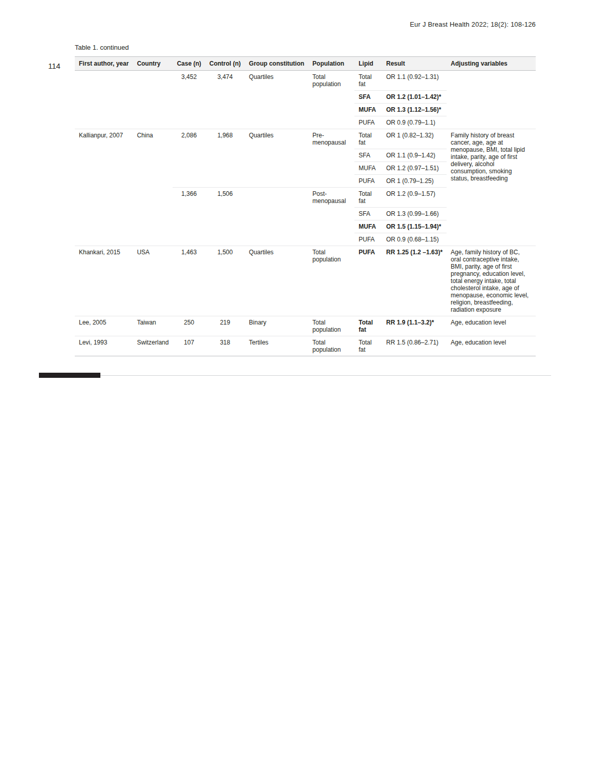Eur J Breast Health 2022; 18(2): 108-126
114
Table 1. continued
| First author, year | Country | Case (n) | Control (n) | Group constitution | Population | Lipid | Result | Adjusting variables |
| --- | --- | --- | --- | --- | --- | --- | --- | --- |
| | | 3,452 | 3,474 | Quartiles | Total population | Total fat | OR 1.1 (0.92–1.31) | |
| SFA | OR 1.2 (1.01–1.42)* |
| MUFA | OR 1.3 (1.12–1.56)* |
| PUFA | OR 0.9 (0.79–1.1) |
| Kallianpur, 2007 | China | 2,086 | 1,968 | Quartiles | Pre-menopausal | Total fat | OR 1 (0.82–1.32) | Family history of breast cancer, age, age at menopause, BMI, total lipid intake, parity, age of first delivery, alcohol consumption, smoking status, breastfeeding |
| SFA | OR 1.1 (0.9–1.42) |
| MUFA | OR 1.2 (0.97–1.51) |
| PUFA | OR 1 (0.79–1.25) |
| 1,366 | 1,506 | | Post-menopausal | Total fat | OR 1.2 (0.9–1.57) |
| SFA | OR 1.3 (0.99–1.66) |
| MUFA | OR 1.5 (1.15–1.94)* |
| PUFA | OR 0.9 (0.68–1.15) |
| Khankari, 2015 | USA | 1,463 | 1,500 | Quartiles | Total population | PUFA | RR 1.25 (1.2 –1.63)* | Age, family history of BC, oral contraceptive intake, BMI, parity, age of first pregnancy, education level, total energy intake, total cholesterol intake, age of menopause, economic level, religion, breastfeeding, radiation exposure |
| Lee, 2005 | Taiwan | 250 | 219 | Binary | Total population | Total fat | RR 1.9 (1.1–3.2)* | Age, education level |
| Levi, 1993 | Switzerland | 107 | 318 | Tertiles | Total population | Total fat | RR 1.5 (0.86–2.71) | Age, education level |